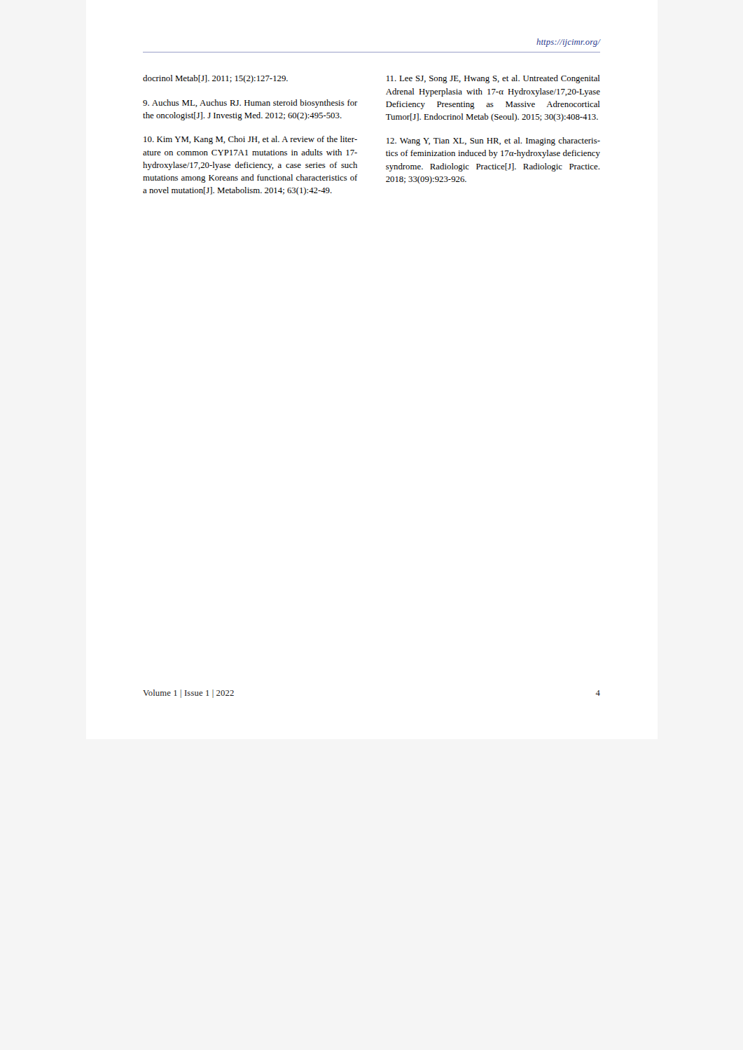https://ijcimr.org/
docrinol Metab[J]. 2011; 15(2):127-129.
9. Auchus ML, Auchus RJ. Human steroid biosynthesis for the oncologist[J]. J Investig Med. 2012; 60(2):495-503.
10. Kim YM, Kang M, Choi JH, et al. A review of the literature on common CYP17A1 mutations in adults with 17-hydroxylase/17,20-lyase deficiency, a case series of such mutations among Koreans and functional characteristics of a novel mutation[J]. Metabolism. 2014; 63(1):42-49.
11. Lee SJ, Song JE, Hwang S, et al. Untreated Congenital Adrenal Hyperplasia with 17-α Hydroxylase/17,20-Lyase Deficiency Presenting as Massive Adrenocortical Tumor[J]. Endocrinol Metab (Seoul). 2015; 30(3):408-413.
12. Wang Y, Tian XL, Sun HR, et al. Imaging characteristics of feminization induced by 17α-hydroxylase deficiency syndrome. Radiologic Practice[J]. Radiologic Practice. 2018; 33(09):923-926.
Volume 1 | Issue 1 | 2022
4